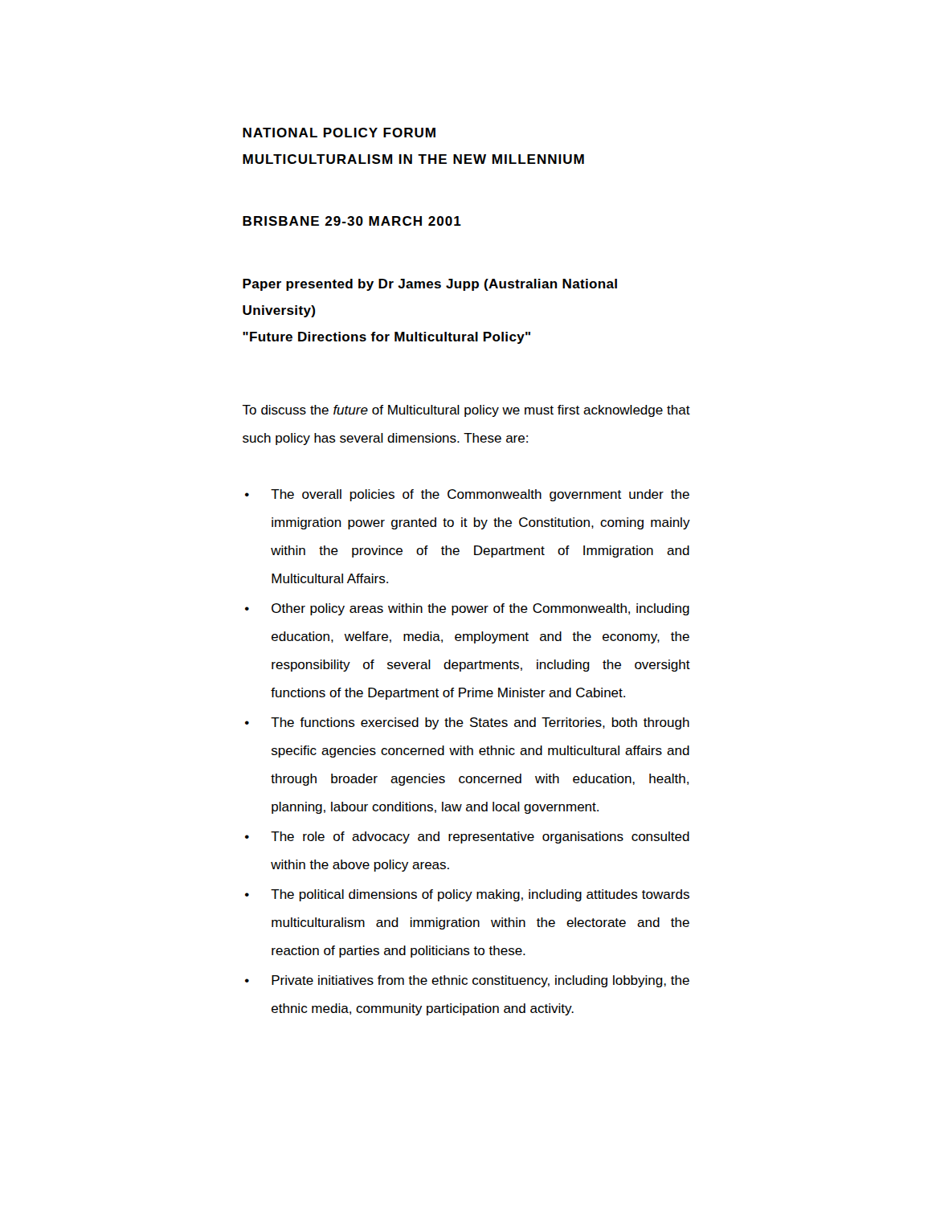NATIONAL POLICY FORUM
MULTICULTURALISM IN THE NEW MILLENNIUM
BRISBANE 29-30 MARCH 2001
Paper presented by Dr James Jupp (Australian National University)
"Future Directions for Multicultural Policy"
To discuss the future of Multicultural policy we must first acknowledge that such policy has several dimensions. These are:
The overall policies of the Commonwealth government under the immigration power granted to it by the Constitution, coming mainly within the province of the Department of Immigration and Multicultural Affairs.
Other policy areas within the power of the Commonwealth, including education, welfare, media, employment and the economy, the responsibility of several departments, including the oversight functions of the Department of Prime Minister and Cabinet.
The functions exercised by the States and Territories, both through specific agencies concerned with ethnic and multicultural affairs and through broader agencies concerned with education, health, planning, labour conditions, law and local government.
The role of advocacy and representative organisations consulted within the above policy areas.
The political dimensions of policy making, including attitudes towards multiculturalism and immigration within the electorate and the reaction of parties and politicians to these.
Private initiatives from the ethnic constituency, including lobbying, the ethnic media, community participation and activity.